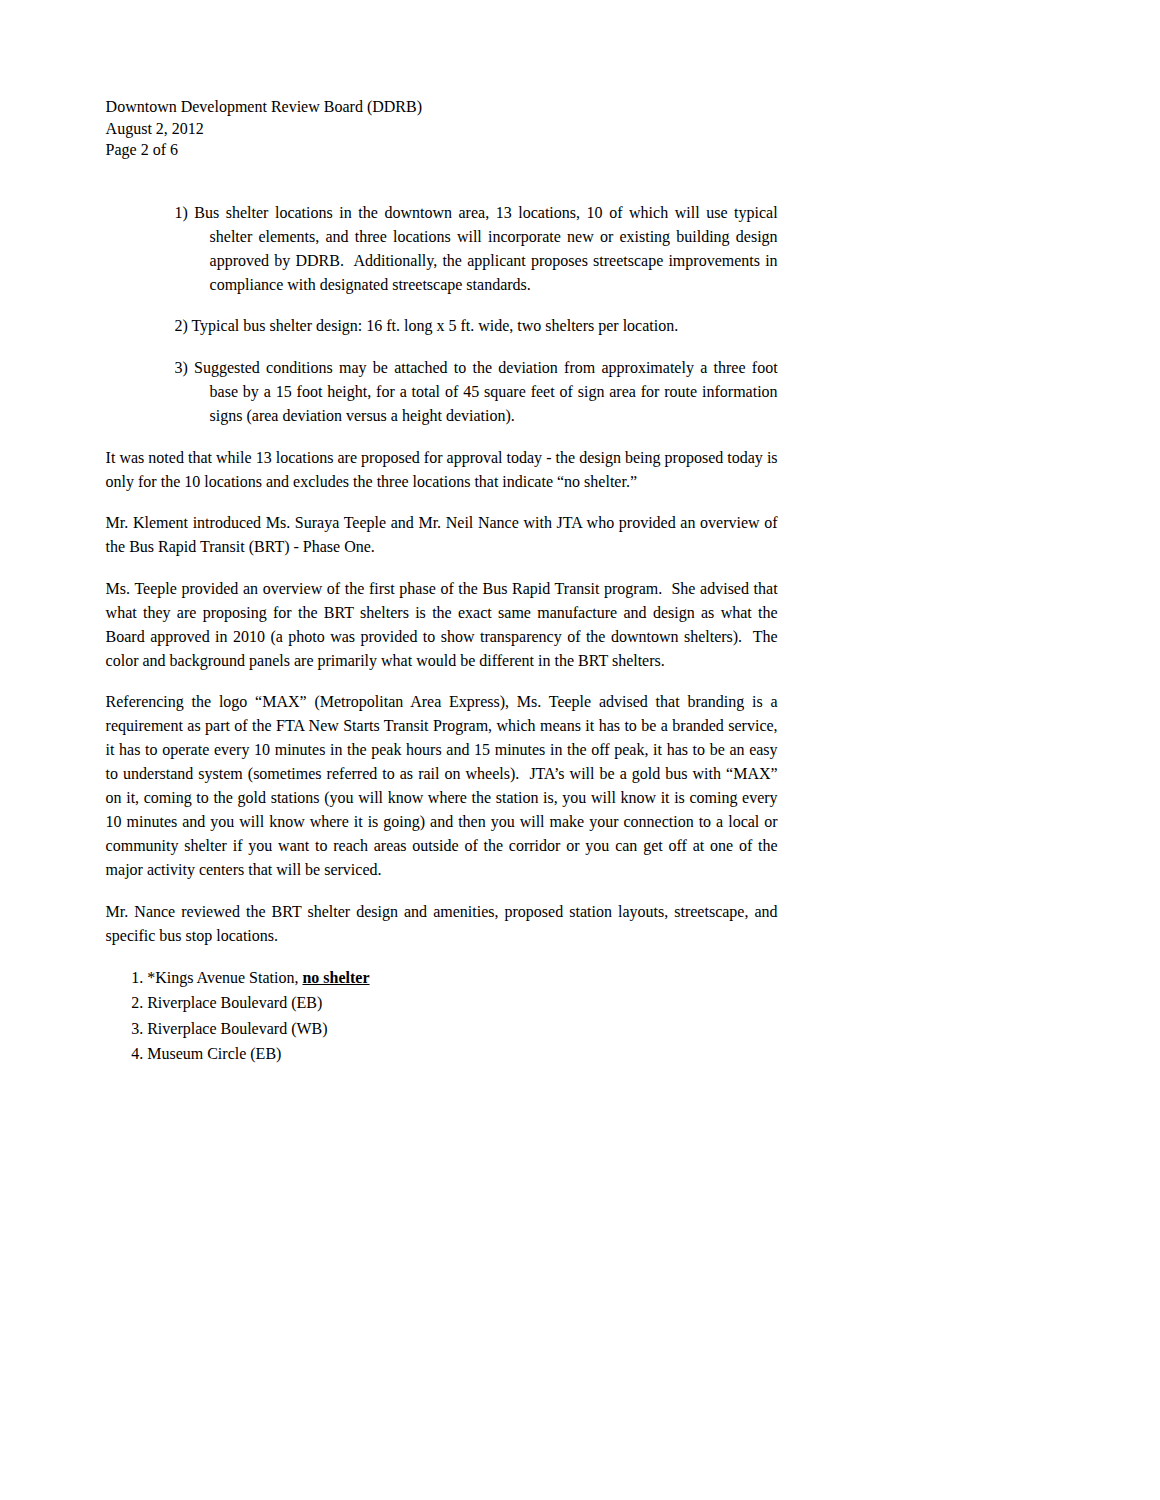Downtown Development Review Board (DDRB)
August 2, 2012
Page 2 of 6
Bus shelter locations in the downtown area, 13 locations, 10 of which will use typical shelter elements, and three locations will incorporate new or existing building design approved by DDRB. Additionally, the applicant proposes streetscape improvements in compliance with designated streetscape standards.
Typical bus shelter design: 16 ft. long x 5 ft. wide, two shelters per location.
Suggested conditions may be attached to the deviation from approximately a three foot base by a 15 foot height, for a total of 45 square feet of sign area for route information signs (area deviation versus a height deviation).
It was noted that while 13 locations are proposed for approval today - the design being proposed today is only for the 10 locations and excludes the three locations that indicate “no shelter.”
Mr. Klement introduced Ms. Suraya Teeple and Mr. Neil Nance with JTA who provided an overview of the Bus Rapid Transit (BRT) - Phase One.
Ms. Teeple provided an overview of the first phase of the Bus Rapid Transit program. She advised that what they are proposing for the BRT shelters is the exact same manufacture and design as what the Board approved in 2010 (a photo was provided to show transparency of the downtown shelters). The color and background panels are primarily what would be different in the BRT shelters.
Referencing the logo “MAX” (Metropolitan Area Express), Ms. Teeple advised that branding is a requirement as part of the FTA New Starts Transit Program, which means it has to be a branded service, it has to operate every 10 minutes in the peak hours and 15 minutes in the off peak, it has to be an easy to understand system (sometimes referred to as rail on wheels). JTA’s will be a gold bus with “MAX” on it, coming to the gold stations (you will know where the station is, you will know it is coming every 10 minutes and you will know where it is going) and then you will make your connection to a local or community shelter if you want to reach areas outside of the corridor or you can get off at one of the major activity centers that will be serviced.
Mr. Nance reviewed the BRT shelter design and amenities, proposed station layouts, streetscape, and specific bus stop locations.
*Kings Avenue Station, no shelter
Riverplace Boulevard (EB)
Riverplace Boulevard (WB)
Museum Circle (EB)